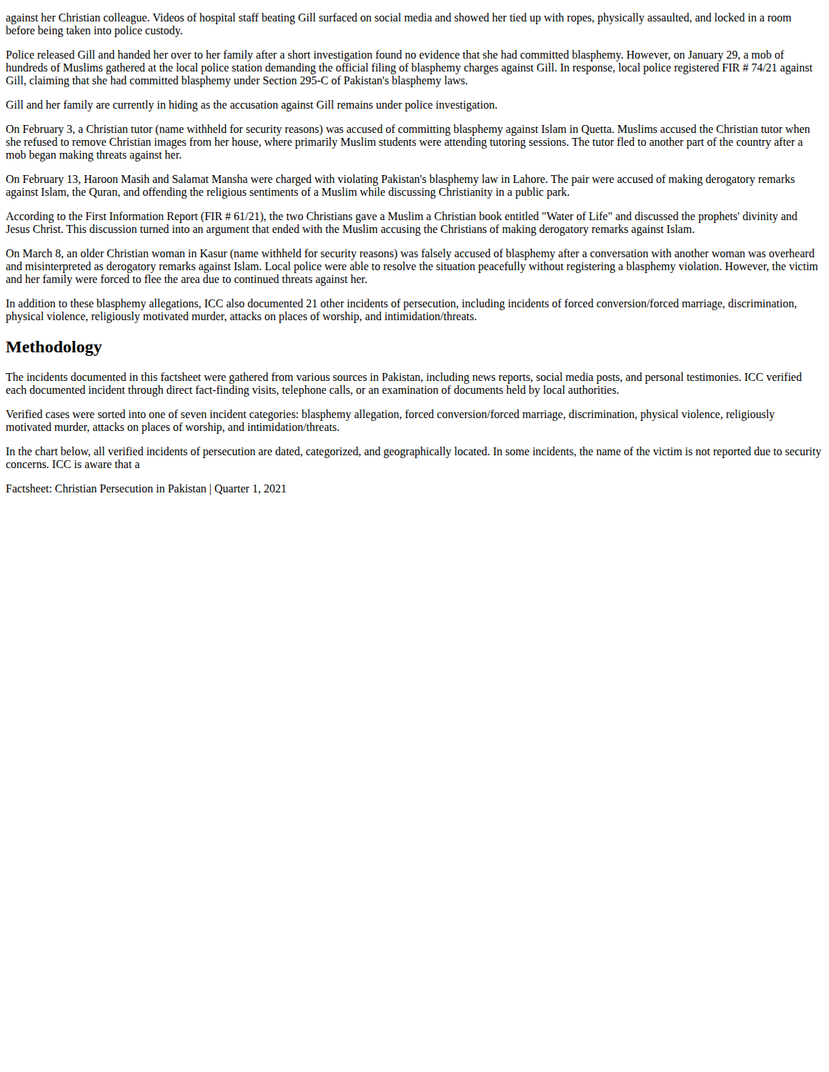against her Christian colleague. Videos of hospital staff beating Gill surfaced on social media and showed her tied up with ropes, physically assaulted, and locked in a room before being taken into police custody.
Police released Gill and handed her over to her family after a short investigation found no evidence that she had committed blasphemy. However, on January 29, a mob of hundreds of Muslims gathered at the local police station demanding the official filing of blasphemy charges against Gill. In response, local police registered FIR # 74/21 against Gill, claiming that she had committed blasphemy under Section 295-C of Pakistan's blasphemy laws.
Gill and her family are currently in hiding as the accusation against Gill remains under police investigation.
On February 3, a Christian tutor (name withheld for security reasons) was accused of committing blasphemy against Islam in Quetta. Muslims accused the Christian tutor when she refused to remove Christian images from her house, where primarily Muslim students were attending tutoring sessions. The tutor fled to another part of the country after a mob began making threats against her.
On February 13, Haroon Masih and Salamat Mansha were charged with violating Pakistan's blasphemy law in Lahore. The pair were accused of making derogatory remarks against Islam, the Quran, and offending the religious sentiments of a Muslim while discussing Christianity in a public park.
According to the First Information Report (FIR # 61/21), the two Christians gave a Muslim a Christian book entitled "Water of Life" and discussed the prophets' divinity and Jesus Christ. This discussion turned into an argument that ended with the Muslim accusing the Christians of making derogatory remarks against Islam.
On March 8, an older Christian woman in Kasur (name withheld for security reasons) was falsely accused of blasphemy after a conversation with another woman was overheard and misinterpreted as derogatory remarks against Islam. Local police were able to resolve the situation peacefully without registering a blasphemy violation. However, the victim and her family were forced to flee the area due to continued threats against her.
In addition to these blasphemy allegations, ICC also documented 21 other incidents of persecution, including incidents of forced conversion/forced marriage, discrimination, physical violence, religiously motivated murder, attacks on places of worship, and intimidation/threats.
Methodology
The incidents documented in this factsheet were gathered from various sources in Pakistan, including news reports, social media posts, and personal testimonies. ICC verified each documented incident through direct fact-finding visits, telephone calls, or an examination of documents held by local authorities.
Verified cases were sorted into one of seven incident categories: blasphemy allegation, forced conversion/forced marriage, discrimination, physical violence, religiously motivated murder, attacks on places of worship, and intimidation/threats.
In the chart below, all verified incidents of persecution are dated, categorized, and geographically located. In some incidents, the name of the victim is not reported due to security concerns. ICC is aware that a
Factsheet: Christian Persecution in Pakistan | Quarter 1, 2021